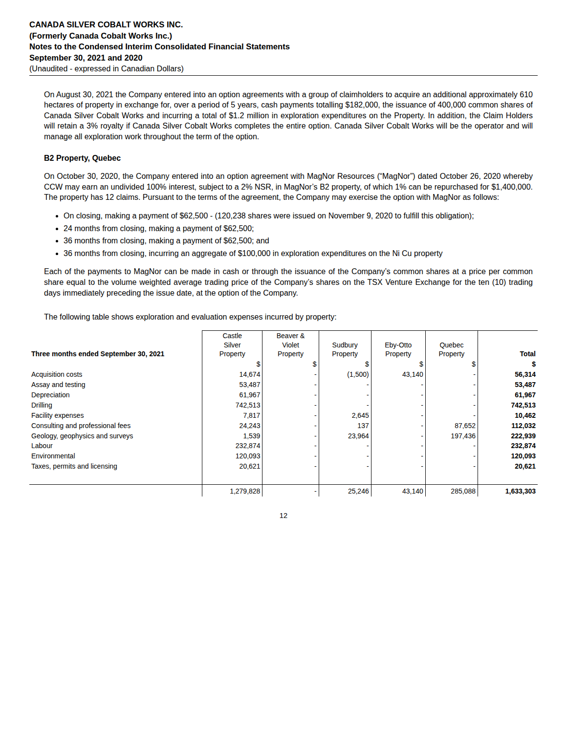CANADA SILVER COBALT WORKS INC.
(Formerly Canada Cobalt Works Inc.)
Notes to the Condensed Interim Consolidated Financial Statements
September 30, 2021 and 2020
(Unaudited - expressed in Canadian Dollars)
On August 30, 2021 the Company entered into an option agreements with a group of claimholders to acquire an additional approximately 610 hectares of property in exchange for, over a period of 5 years, cash payments totalling $182,000, the issuance of 400,000 common shares of Canada Silver Cobalt Works and incurring a total of $1.2 million in exploration expenditures on the Property. In addition, the Claim Holders will retain a 3% royalty if Canada Silver Cobalt Works completes the entire option. Canada Silver Cobalt Works will be the operator and will manage all exploration work throughout the term of the option.
B2 Property, Quebec
On October 30, 2020, the Company entered into an option agreement with MagNor Resources (“MagNor”) dated October 26, 2020 whereby CCW may earn an undivided 100% interest, subject to a 2% NSR, in MagNor’s B2 property, of which 1% can be repurchased for $1,400,000. The property has 12 claims. Pursuant to the terms of the agreement, the Company may exercise the option with MagNor as follows:
On closing, making a payment of $62,500 - (120,238 shares were issued on November 9, 2020 to fulfill this obligation);
24 months from closing, making a payment of $62,500;
36 months from closing, making a payment of $62,500; and
36 months from closing, incurring an aggregate of $100,000 in exploration expenditures on the Ni Cu property
Each of the payments to MagNor can be made in cash or through the issuance of the Company’s common shares at a price per common share equal to the volume weighted average trading price of the Company’s shares on the TSX Venture Exchange for the ten (10) trading days immediately preceding the issue date, at the option of the Company.
The following table shows exploration and evaluation expenses incurred by property:
| Three months ended September 30, 2021 | Castle Silver Property | Beaver & Violet Property | Sudbury Property | Eby-Otto Property | Quebec Property | Total |
| --- | --- | --- | --- | --- | --- | --- |
| | $ | $ | $ | $ | $ | $ |
| Acquisition costs | 14,674 | - | (1,500) | 43,140 | - | 56,314 |
| Assay and testing | 53,487 | - | - | - | - | 53,487 |
| Depreciation | 61,967 | - | - | - | - | 61,967 |
| Drilling | 742,513 | - | - | - | - | 742,513 |
| Facility expenses | 7,817 | - | 2,645 | - | - | 10,462 |
| Consulting and professional fees | 24,243 | - | 137 | - | 87,652 | 112,032 |
| Geology, geophysics and surveys | 1,539 | - | 23,964 | - | 197,436 | 222,939 |
| Labour | 232,874 | - | - | - | - | 232,874 |
| Environmental | 120,093 | - | - | - | - | 120,093 |
| Taxes, permits and licensing | 20,621 | - | - | - | - | 20,621 |
| | 1,279,828 | - | 25,246 | 43,140 | 285,088 | 1,633,303 |
12